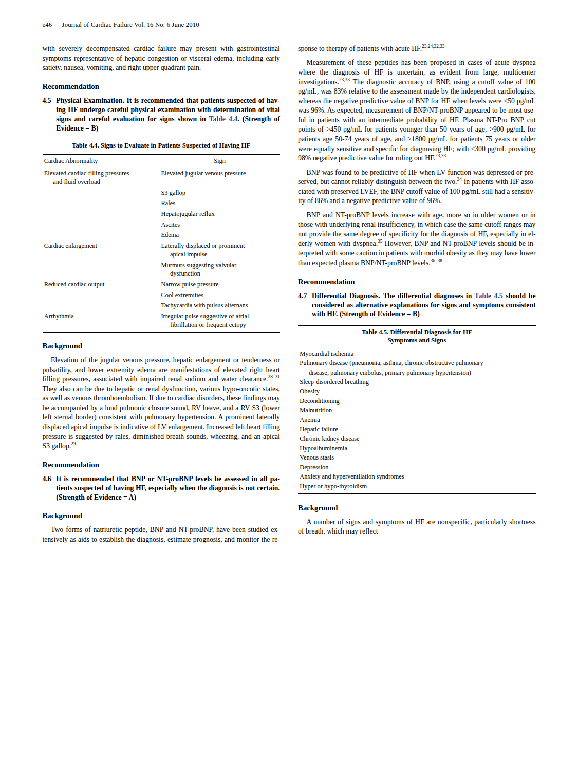e46 Journal of Cardiac Failure Vol. 16 No. 6 June 2010
with severely decompensated cardiac failure may present with gastrointestinal symptoms representative of hepatic congestion or visceral edema, including early satiety, nausea, vomiting, and right upper quadrant pain.
Recommendation
4.5 Physical Examination. It is recommended that patients suspected of having HF undergo careful physical examination with determination of vital signs and careful evaluation for signs shown in Table 4.4. (Strength of Evidence = B)
Table 4.4. Signs to Evaluate in Patients Suspected of Having HF
| Cardiac Abnormality | Sign |
| --- | --- |
| Elevated cardiac filling pressures and fluid overload | Elevated jugular venous pressure |
| | S3 gallop |
| | Rales |
| | Hepatojugular reflux |
| | Ascites |
| | Edema |
| Cardiac enlargement | Laterally displaced or prominent apical impulse |
| | Murmurs suggesting valvular dysfunction |
| Reduced cardiac output | Narrow pulse pressure |
| | Cool extremities |
| | Tachycardia with pulsus alternans |
| Arrhythmia | Irregular pulse suggestive of atrial fibrillation or frequent ectopy |
Background
Elevation of the jugular venous pressure, hepatic enlargement or tenderness or pulsatility, and lower extremity edema are manifestations of elevated right heart filling pressures, associated with impaired renal sodium and water clearance.28–31 They also can be due to hepatic or renal dysfunction, various hypo-oncotic states, as well as venous thromboembolism. If due to cardiac disorders, these findings may be accompanied by a loud pulmonic closure sound, RV heave, and a RV S3 (lower left sternal border) consistent with pulmonary hypertension. A prominent laterally displaced apical impulse is indicative of LV enlargement. Increased left heart filling pressure is suggested by rales, diminished breath sounds, wheezing, and an apical S3 gallop.29
Recommendation
4.6 It is recommended that BNP or NT-proBNP levels be assessed in all patients suspected of having HF, especially when the diagnosis is not certain. (Strength of Evidence = A)
Background
Two forms of natriuretic peptide, BNP and NT-proBNP, have been studied extensively as aids to establish the diagnosis, estimate prognosis, and monitor the response to therapy of patients with acute HF.23,24,32,33
Measurement of these peptides has been proposed in cases of acute dyspnea where the diagnosis of HF is uncertain, as evident from large, multicenter investigations.23,33 The diagnostic accuracy of BNP, using a cutoff value of 100 pg/mL, was 83% relative to the assessment made by the independent cardiologists, whereas the negative predictive value of BNP for HF when levels were <50 pg/mL was 96%. As expected, measurement of BNP/NT-proBNP appeared to be most useful in patients with an intermediate probability of HF. Plasma NT-Pro BNP cut points of >450 pg/mL for patients younger than 50 years of age, >900 pg/mL for patients age 50-74 years of age, and >1800 pg/mL for patients 75 years or older were equally sensitive and specific for diagnosing HF; with <300 pg/mL providing 98% negative predictive value for ruling out HF.23,33
BNP was found to be predictive of HF when LV function was depressed or preserved, but cannot reliably distinguish between the two.34 In patients with HF associated with preserved LVEF, the BNP cutoff value of 100 pg/mL still had a sensitivity of 86% and a negative predictive value of 96%.
BNP and NT-proBNP levels increase with age, more so in older women or in those with underlying renal insufficiency, in which case the same cutoff ranges may not provide the same degree of specificity for the diagnosis of HF, especially in elderly women with dyspnea.35 However, BNP and NT-proBNP levels should be interpreted with some caution in patients with morbid obesity as they may have lower than expected plasma BNP/NT-proBNP levels.36–38
Recommendation
4.7 Differential Diagnosis. The differential diagnoses in Table 4.5 should be considered as alternative explanations for signs and symptoms consistent with HF. (Strength of Evidence = B)
Table 4.5. Differential Diagnosis for HF
Symptoms and Signs
Myocardial ischemia
Pulmonary disease (pneumonia, asthma, chronic obstructive pulmonary
disease, pulmonary embolus, primary pulmonary hypertension)
Sleep-disordered breathing
Obesity
Deconditioning
Malnutrition
Anemia
Hepatic failure
Chronic kidney disease
Hypoalbuminemia
Venous stasis
Depression
Anxiety and hyperventilation syndromes
Hyper or hypo-thyroidism
Background
A number of signs and symptoms of HF are nonspecific, particularly shortness of breath, which may reflect